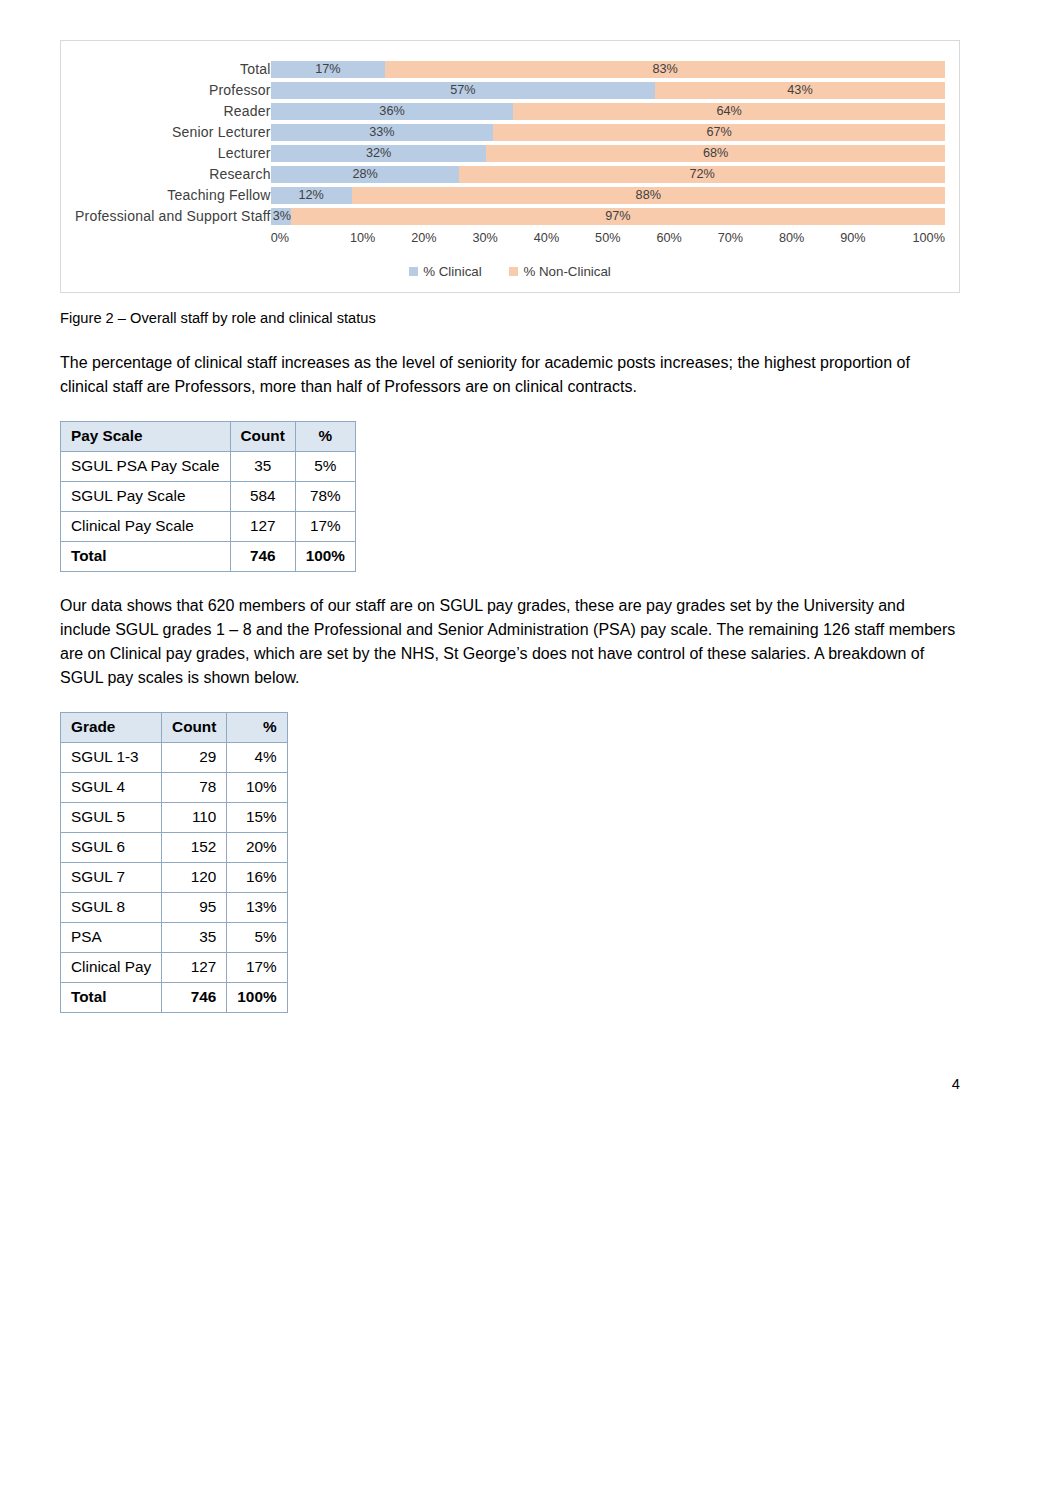| Total | 17% 83% |
| Professor | 57% 43% |
| Reader | 36% 64% |
| Senior Lecturer | 33% 67% |
| Lecturer | 32% 68% |
| Research | 28% 72% |
| Teaching Fellow | 12% 88% |
| Professional and Support Staff | 3% 97% |
| | 0% 10% 20% 30% 40% 50% 60% 70% 80% 90% 100% |
% Clinical % Non-Clinical
Figure 2 – Overall staff by role and clinical status
The percentage of clinical staff increases as the level of seniority for academic posts increases; the highest proportion of clinical staff are Professors, more than half of Professors are on clinical contracts.
| Pay Scale | Count | % |
| --- | --- | --- |
| SGUL PSA Pay Scale | 35 | 5% |
| SGUL Pay Scale | 584 | 78% |
| Clinical Pay Scale | 127 | 17% |
| Total | 746 | 100% |
Our data shows that 620 members of our staff are on SGUL pay grades, these are pay grades set by the University and include SGUL grades 1 – 8 and the Professional and Senior Administration (PSA) pay scale. The remaining 126 staff members are on Clinical pay grades, which are set by the NHS, St George’s does not have control of these salaries. A breakdown of SGUL pay scales is shown below.
| Grade | Count | % |
| --- | --- | --- |
| SGUL 1-3 | 29 | 4% |
| SGUL 4 | 78 | 10% |
| SGUL 5 | 110 | 15% |
| SGUL 6 | 152 | 20% |
| SGUL 7 | 120 | 16% |
| SGUL 8 | 95 | 13% |
| PSA | 35 | 5% |
| Clinical Pay | 127 | 17% |
| Total | 746 | 100% |
4